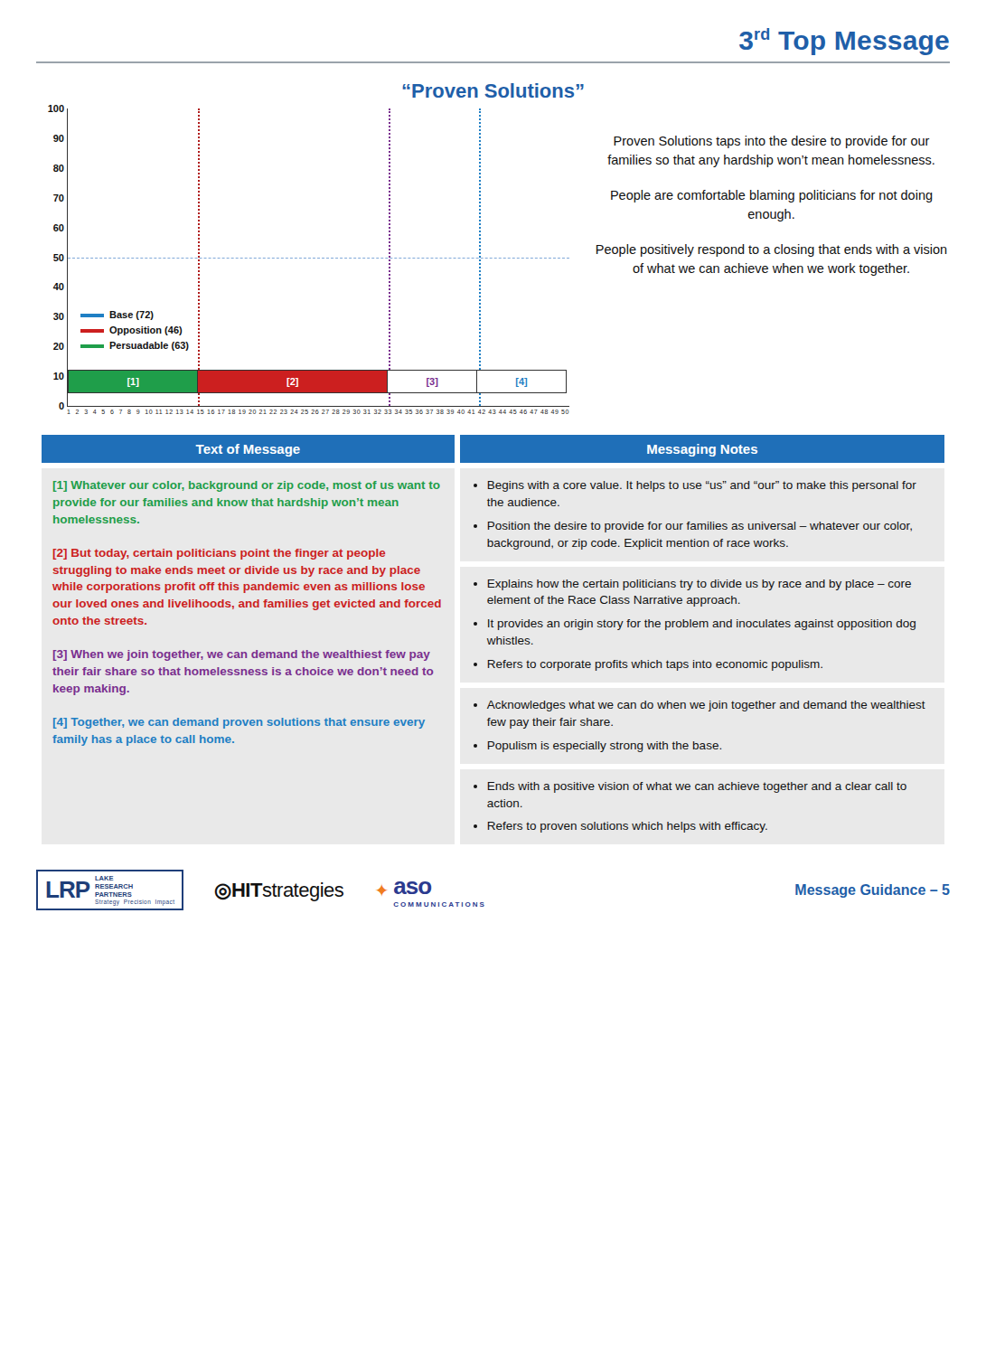3rd Top Message
“Proven Solutions”
100
90
80
70
60
50
40
30
20
10
0
Base (72)
Opposition (46)
Persuadable (63)
[1]
[2]
[3]
[4]
1 2 3 4 5 6 7 8 9 10 11 12 13 14 15 16 17 18 19 20 21 22 23 24 25 26 27 28 29 30 31 32 33 34 35 36 37 38 39 40 41 42 43 44 45 46 47 48 49 50
Proven Solutions taps into the desire to provide for our families so that any hardship won’t mean homelessness.
People are comfortable blaming politicians for not doing enough.
People positively respond to a closing that ends with a vision of what we can achieve when we work together.
| Text of Message | Messaging Notes |
| --- | --- |
| [1] Whatever our color, background or zip code, most of us want to provide for our families and know that hardship won’t mean homelessness. [2] But today, certain politicians point the finger at people struggling to make ends meet or divide us by race and by place while corporations profit off this pandemic even as millions lose our loved ones and livelihoods, and families get evicted and forced onto the streets. [3] When we join together, we can demand the wealthiest few pay their fair share so that homelessness is a choice we don’t need to keep making. [4] Together, we can demand proven solutions that ensure every family has a place to call home. | Begins with a core value. It helps to use “us” and “our” to make this personal for the audience. Position the desire to provide for our families as universal – whatever our color, background, or zip code. Explicit mention of race works. |
| Explains how the certain politicians try to divide us by race and by place – core element of the Race Class Narrative approach. It provides an origin story for the problem and inoculates against opposition dog whistles. Refers to corporate profits which taps into economic populism. |
| Acknowledges what we can do when we join together and demand the wealthiest few pay their fair share. Populism is especially strong with the base. |
| Ends with a positive vision of what we can achieve together and a clear call to action. Refers to proven solutions which helps with efficacy. |
LRP
LAKE
RESEARCH
PARTNERS
Strategy Precision Impact
◎HITstrategies
✦
aso
COMMUNICATIONS
Message Guidance – 5